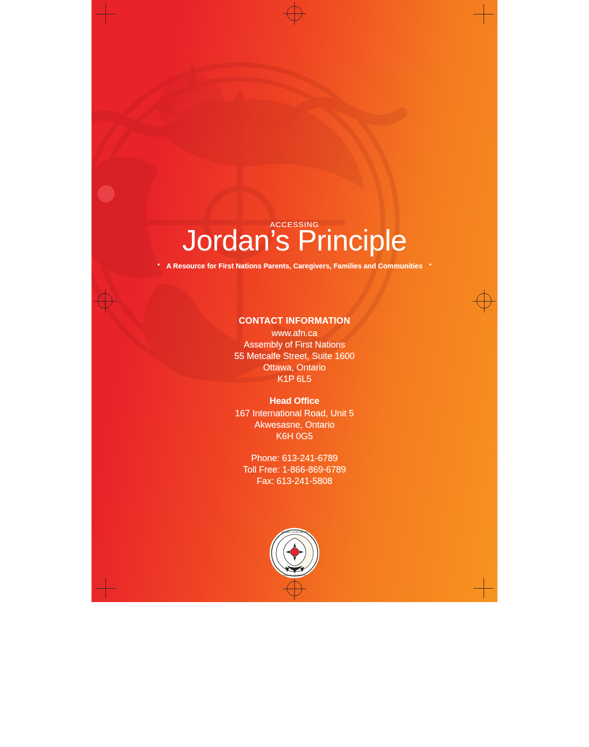ACCESSING
Jordan’s Principle
•A Resource for First Nations Parents, Caregivers, Families and Communities•
CONTACT INFORMATION
www.afn.ca
Assembly of First Nations
55 Metcalfe Street, Suite 1600
Ottawa, Ontario
K1P 6L5
Head Office
167 International Road, Unit 5
Akwesasne, Ontario
K6H 0G5
Phone: 613-241-6789
Toll Free: 1-866-869-6789
Fax: 613-241-5808
ASSEMBLY OF FIRST NATIONS ASSEMBLÉE DES PREMIÈRES NATIONS